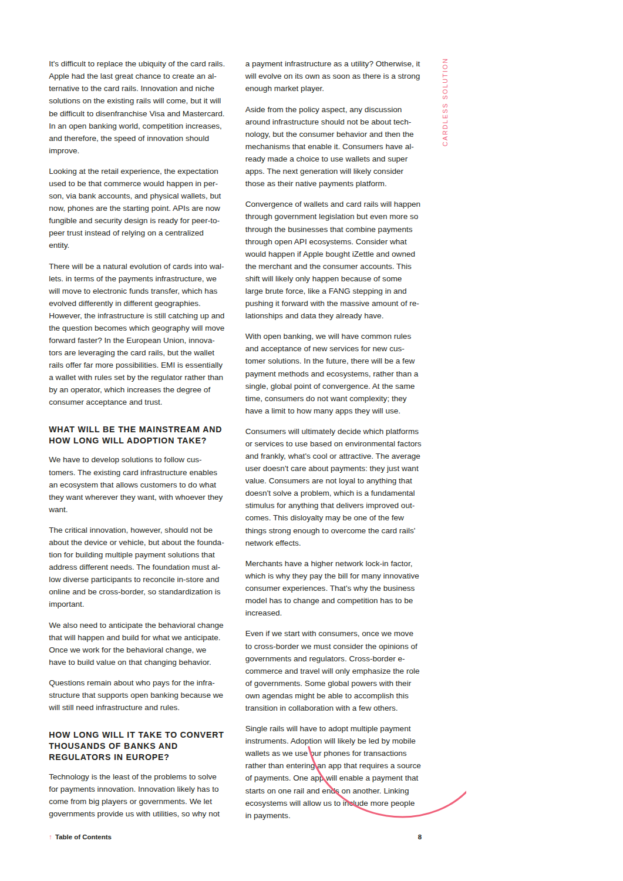Cardless Solution
It's difficult to replace the ubiquity of the card rails. Apple had the last great chance to create an alternative to the card rails. Innovation and niche solutions on the existing rails will come, but it will be difficult to disenfranchise Visa and Mastercard. In an open banking world, competition increases, and therefore, the speed of innovation should improve.
Looking at the retail experience, the expectation used to be that commerce would happen in person, via bank accounts, and physical wallets, but now, phones are the starting point. APIs are now fungible and security design is ready for peer-to-peer trust instead of relying on a centralized entity.
There will be a natural evolution of cards into wallets. in terms of the payments infrastructure, we will move to electronic funds transfer, which has evolved differently in different geographies. However, the infrastructure is still catching up and the question becomes which geography will move forward faster? In the European Union, innovators are leveraging the card rails, but the wallet rails offer far more possibilities. EMI is essentially a wallet with rules set by the regulator rather than by an operator, which increases the degree of consumer acceptance and trust.
What will be the mainstream and how long will adoption take?
We have to develop solutions to follow customers. The existing card infrastructure enables an ecosystem that allows customers to do what they want wherever they want, with whoever they want.
The critical innovation, however, should not be about the device or vehicle, but about the foundation for building multiple payment solutions that address different needs. The foundation must allow diverse participants to reconcile in-store and online and be cross-border, so standardization is important.
We also need to anticipate the behavioral change that will happen and build for what we anticipate. Once we work for the behavioral change, we have to build value on that changing behavior.
Questions remain about who pays for the infrastructure that supports open banking because we will still need infrastructure and rules.
How long will it take to convert thousands of banks and regulators in Europe?
Technology is the least of the problems to solve for payments innovation. Innovation likely has to come from big players or governments. We let governments provide us with utilities, so why not a payment infrastructure as a utility? Otherwise, it will evolve on its own as soon as there is a strong enough market player.
Aside from the policy aspect, any discussion around infrastructure should not be about technology, but the consumer behavior and then the mechanisms that enable it. Consumers have already made a choice to use wallets and super apps. The next generation will likely consider those as their native payments platform.
Convergence of wallets and card rails will happen through government legislation but even more so through the businesses that combine payments through open API ecosystems. Consider what would happen if Apple bought iZettle and owned the merchant and the consumer accounts. This shift will likely only happen because of some large brute force, like a FANG stepping in and pushing it forward with the massive amount of relationships and data they already have.
With open banking, we will have common rules and acceptance of new services for new customer solutions. In the future, there will be a few payment methods and ecosystems, rather than a single, global point of convergence. At the same time, consumers do not want complexity; they have a limit to how many apps they will use.
Consumers will ultimately decide which platforms or services to use based on environmental factors and frankly, what's cool or attractive. The average user doesn't care about payments: they just want value. Consumers are not loyal to anything that doesn't solve a problem, which is a fundamental stimulus for anything that delivers improved outcomes. This disloyalty may be one of the few things strong enough to overcome the card rails' network effects.
Merchants have a higher network lock-in factor, which is why they pay the bill for many innovative consumer experiences. That's why the business model has to change and competition has to be increased.
Even if we start with consumers, once we move to cross-border we must consider the opinions of governments and regulators. Cross-border e-commerce and travel will only emphasize the role of governments. Some global powers with their own agendas might be able to accomplish this transition in collaboration with a few others.
Single rails will have to adopt multiple payment instruments. Adoption will likely be led by mobile wallets as we use our phones for transactions rather than entering an app that requires a source of payments. One app will enable a payment that starts on one rail and ends on another. Linking ecosystems will allow us to include more people in payments.
↑ Table of Contents
8